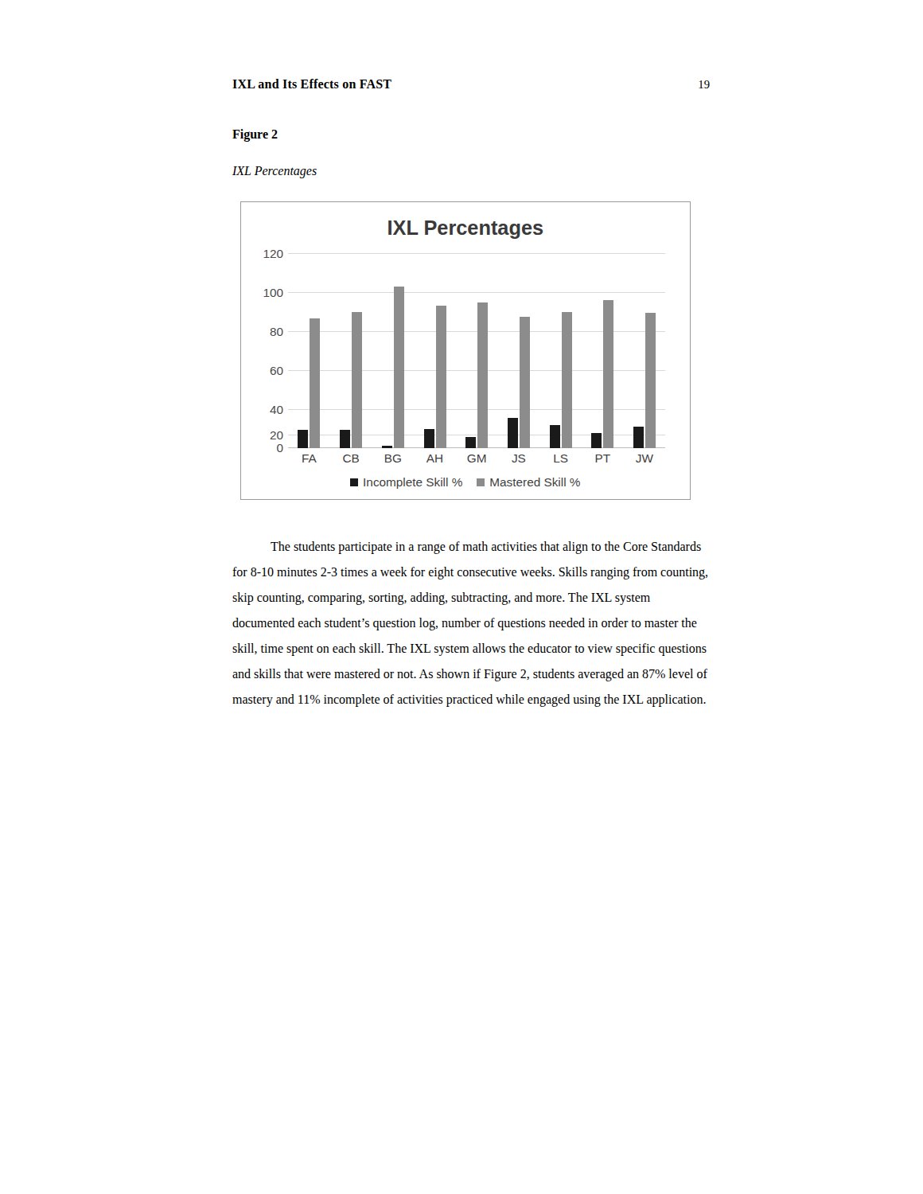IXL and Its Effects on FAST 19
Figure 2
IXL Percentages
IXL Percentages
120
100
80
60
40
20
0
FA CB BG AH GM JS LS PT JW
Incomplete Skill % Mastered Skill %
The students participate in a range of math activities that align to the Core Standards for 8-10 minutes 2-3 times a week for eight consecutive weeks. Skills ranging from counting, skip counting, comparing, sorting, adding, subtracting, and more. The IXL system documented each student’s question log, number of questions needed in order to master the skill, time spent on each skill. The IXL system allows the educator to view specific questions and skills that were mastered or not. As shown if Figure 2, students averaged an 87% level of mastery and 11% incomplete of activities practiced while engaged using the IXL application.